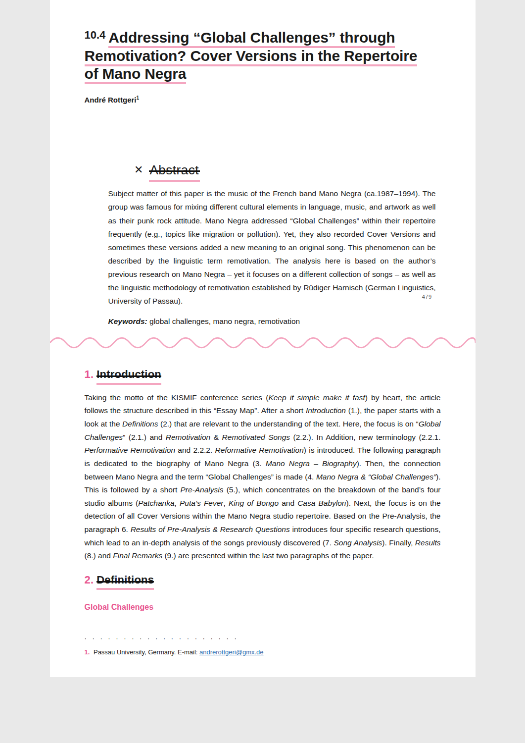10.4 Addressing “Global Challenges” through
Remotivation? Cover Versions in the Repertoire
of Mano Negra
André Rottgeri1
✕ Abstract
Subject matter of this paper is the music of the French band Mano Negra (ca.1987–1994). The group was famous for mixing different cultural elements in language, music, and artwork as well as their punk rock attitude. Mano Negra addressed “Global Challenges” within their repertoire frequently (e.g., topics like migration or pollution). Yet, they also recorded Cover Versions and sometimes these versions added a new meaning to an original song. This phenomenon can be described by the linguistic term remotivation. The analysis here is based on the author’s previous research on Mano Negra – yet it focuses on a different collection of songs – as well as the linguistic methodology of remotivation established by Rüdiger Harnisch (German Linguistics, University of Passau).
Keywords: global challenges, mano negra, remotivation
479
1. Introduction
Taking the motto of the KISMIF conference series (Keep it simple make it fast) by heart, the article follows the structure described in this “Essay Map”. After a short Introduction (1.), the paper starts with a look at the Definitions (2.) that are relevant to the understanding of the text. Here, the focus is on “Global Challenges” (2.1.) and Remotivation & Remotivated Songs (2.2.). In Addition, new terminology (2.2.1. Performative Remotivation and 2.2.2. Reformative Remotivation) is introduced. The following paragraph is dedicated to the biography of Mano Negra (3. Mano Negra – Biography). Then, the connection between Mano Negra and the term “Global Challenges” is made (4. Mano Negra & “Global Challenges”). This is followed by a short Pre-Analysis (5.), which concentrates on the breakdown of the band’s four studio albums (Patchanka, Puta’s Fever, King of Bongo and Casa Babylon). Next, the focus is on the detection of all Cover Versions within the Mano Negra studio repertoire. Based on the Pre-Analysis, the paragraph 6. Results of Pre-Analysis & Research Questions introduces four specific research questions, which lead to an in-depth analysis of the songs previously discovered (7. Song Analysis). Finally, Results (8.) and Final Remarks (9.) are presented within the last two paragraphs of the paper.
2. Definitions
Global Challenges
· · · · · · · · · · · · · · · · · · · ·
1. Passau University, Germany. E-mail: andrerottgeri@gmx.de